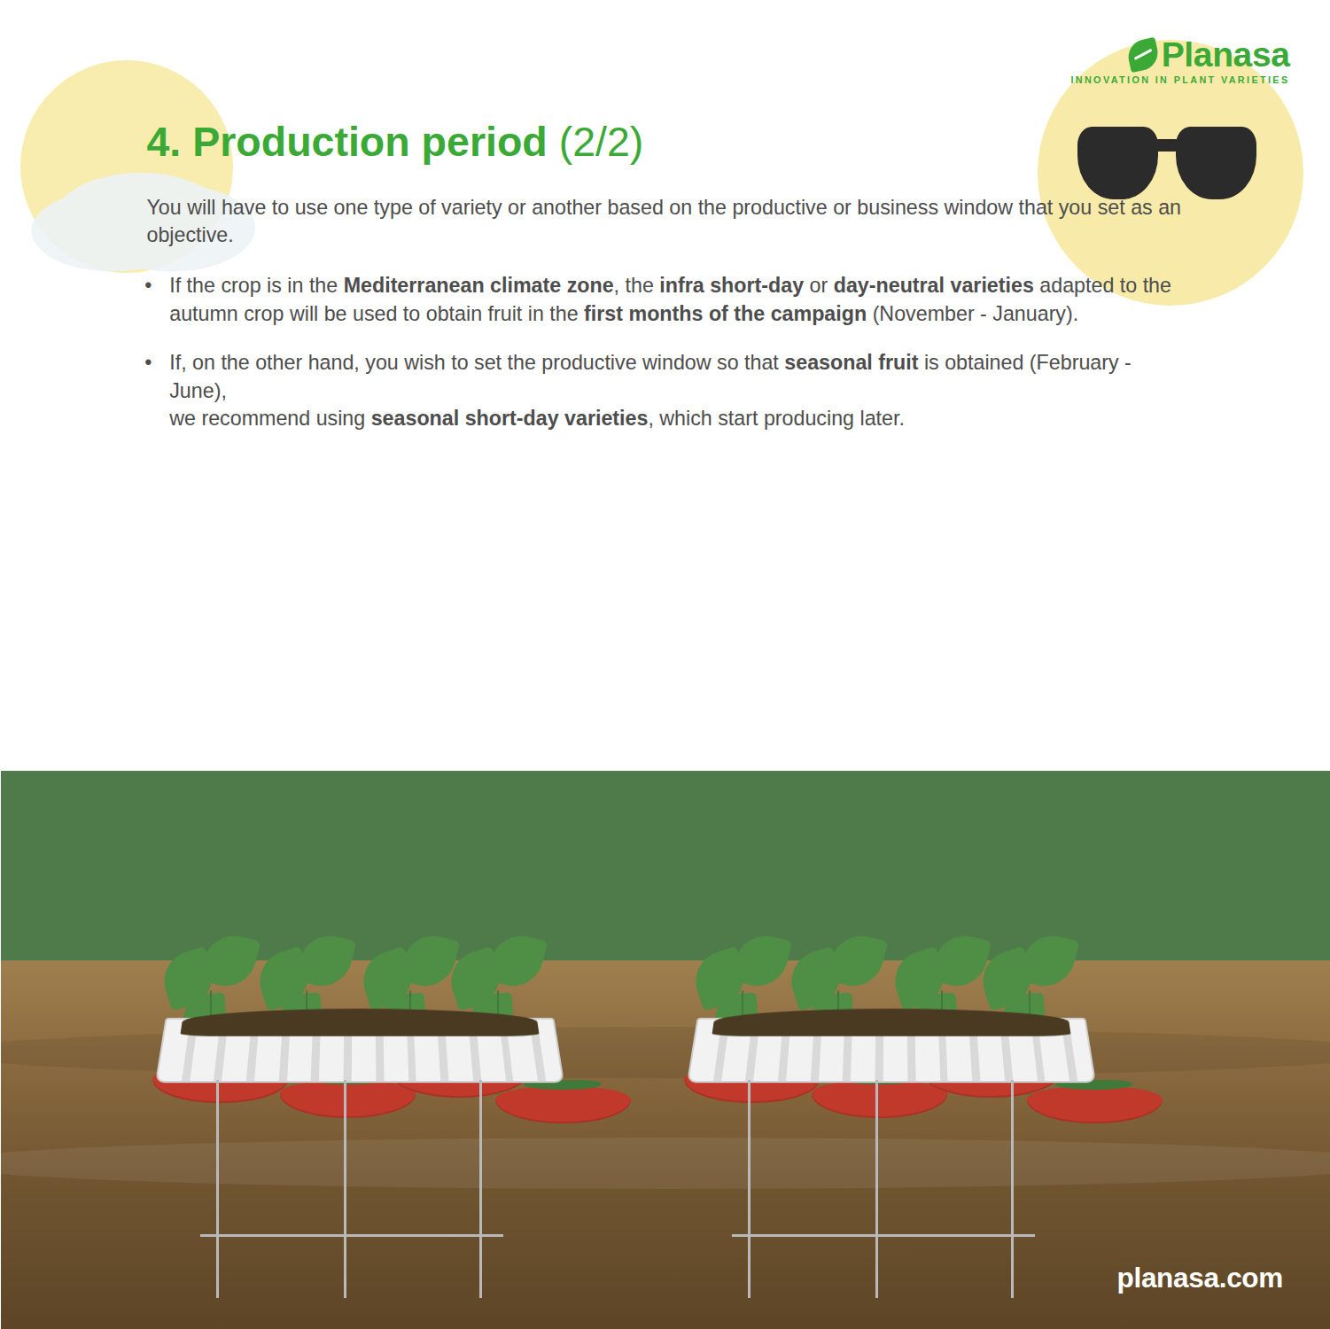Planasa
Innovation in plant varieties
4. Production period (2/2)
You will have to use one type of variety or another based on the productive or business window that you set as an objective.
If the crop is in the Mediterranean climate zone, the infra short-day or day-neutral varieties adapted to the autumn crop will be used to obtain fruit in the first months of the campaign (November - January).
If, on the other hand, you wish to set the productive window so that seasonal fruit is obtained (February - June),
we recommend using seasonal short-day varieties, which start producing later.
planasa.com